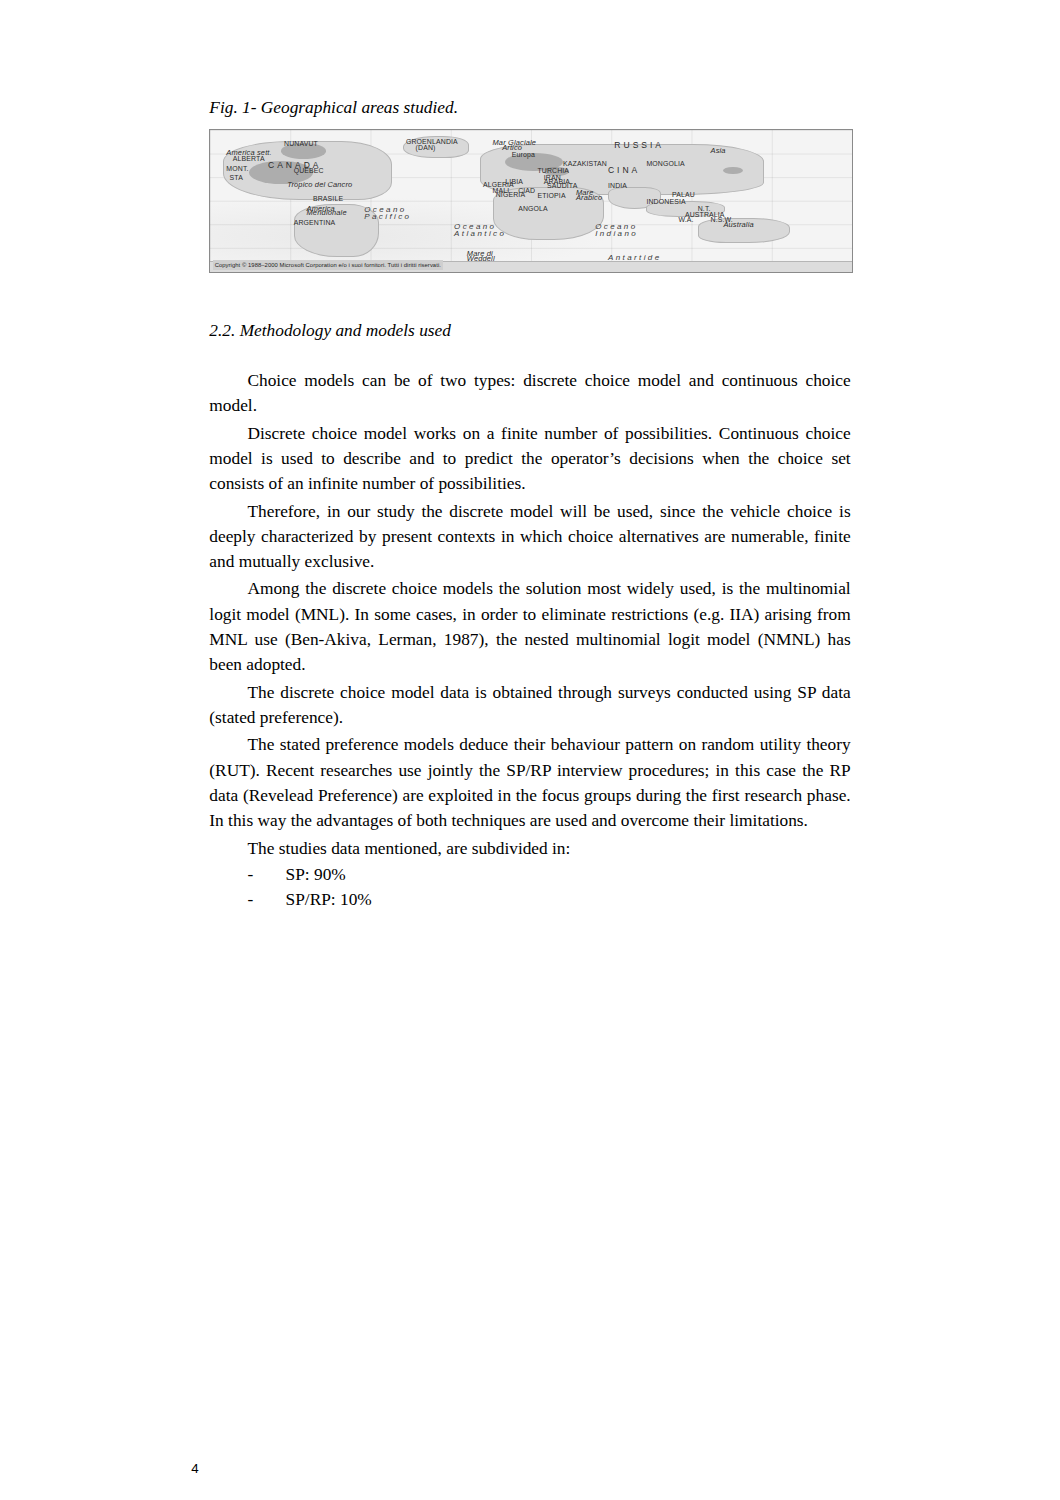Fig. 1- Geographical areas studied.
NUNAVUT GROENLANDIA (DAN) Mar Glaciale Artico RUSSIA Asia America sett. ALBERTA CANADA QUEBEC MONT. STA Tropico del Cancro Europa KAZAKISTAN MONGOLIA TURCHIA CINA IRAN LIBIA ALGERIA ARABIA SAUDITA INDIA MALI CIAD NIGERIA ETIOPIA Mare Arabico PALAU INDONESIA BRASILE America Meridionale ANGOLA N.T. AUSTRALIA W.A. N.S.W. Australia ARGENTINA Oceano Pacifico Oceano Atlantico Oceano Indiano Mare di Weddell Antartide Copyright © 1988–2000 Microsoft Corporation e/o i suoi fornitori. Tutti i diritti riservati.
2.2. Methodology and models used
Choice models can be of two types: discrete choice model and continuous choice model.
Discrete choice model works on a finite number of possibilities. Continuous choice model is used to describe and to predict the operator’s decisions when the choice set consists of an infinite number of possibilities.
Therefore, in our study the discrete model will be used, since the vehicle choice is deeply characterized by present contexts in which choice alternatives are numerable, finite and mutually exclusive.
Among the discrete choice models the solution most widely used, is the multinomial logit model (MNL). In some cases, in order to eliminate restrictions (e.g. IIA) arising from MNL use (Ben-Akiva, Lerman, 1987), the nested multinomial logit model (NMNL) has been adopted.
The discrete choice model data is obtained through surveys conducted using SP data (stated preference).
The stated preference models deduce their behaviour pattern on random utility theory (RUT). Recent researches use jointly the SP/RP interview procedures; in this case the RP data (Revelead Preference) are exploited in the focus groups during the first research phase. In this way the advantages of both techniques are used and overcome their limitations.
The studies data mentioned, are subdivided in:
SP: 90%
SP/RP: 10%
4